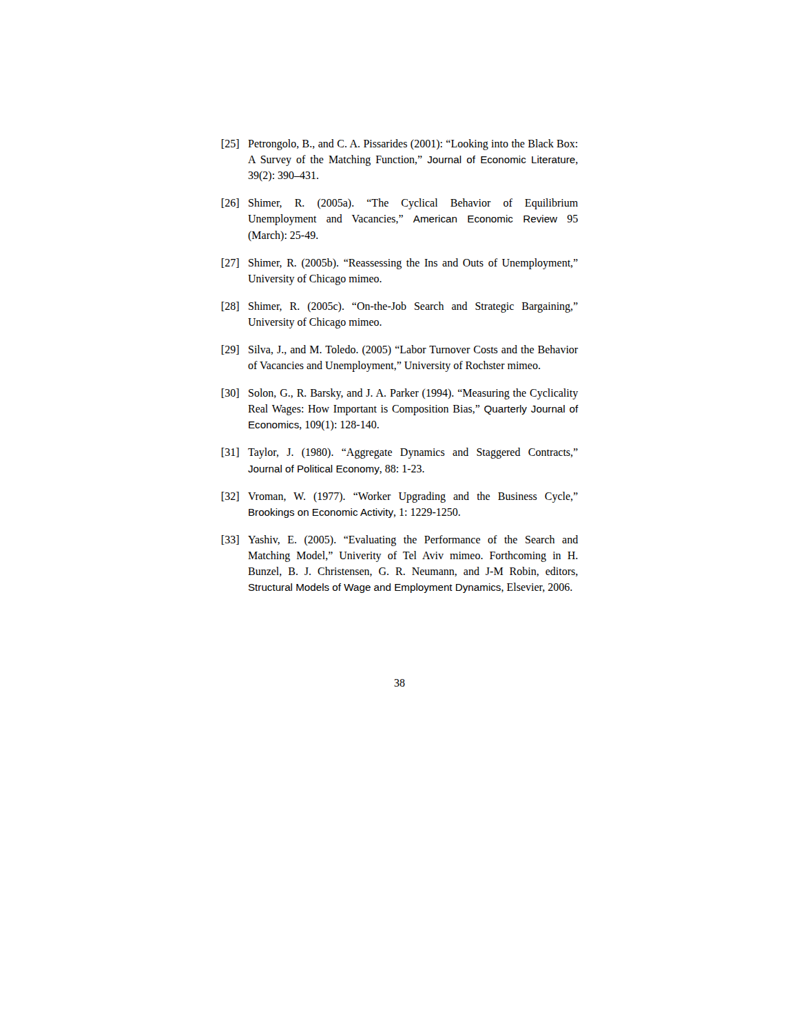[25] Petrongolo, B., and C. A. Pissarides (2001): “Looking into the Black Box: A Survey of the Matching Function,” Journal of Economic Literature, 39(2): 390–431.
[26] Shimer, R. (2005a). “The Cyclical Behavior of Equilibrium Unemployment and Vacancies,” American Economic Review 95 (March): 25-49.
[27] Shimer, R. (2005b). “Reassessing the Ins and Outs of Unemployment,” University of Chicago mimeo.
[28] Shimer, R. (2005c). “On-the-Job Search and Strategic Bargaining,” University of Chicago mimeo.
[29] Silva, J., and M. Toledo. (2005) “Labor Turnover Costs and the Behavior of Vacancies and Unemployment,” University of Rochster mimeo.
[30] Solon, G., R. Barsky, and J. A. Parker (1994). “Measuring the Cyclicality Real Wages: How Important is Composition Bias,” Quarterly Journal of Economics, 109(1): 128-140.
[31] Taylor, J. (1980). “Aggregate Dynamics and Staggered Contracts,” Journal of Political Economy, 88: 1-23.
[32] Vroman, W. (1977). “Worker Upgrading and the Business Cycle,” Brookings on Economic Activity, 1: 1229-1250.
[33] Yashiv, E. (2005). “Evaluating the Performance of the Search and Matching Model,” Univerity of Tel Aviv mimeo. Forthcoming in H. Bunzel, B. J. Christensen, G. R. Neumann, and J-M Robin, editors, Structural Models of Wage and Employment Dynamics, Elsevier, 2006.
38